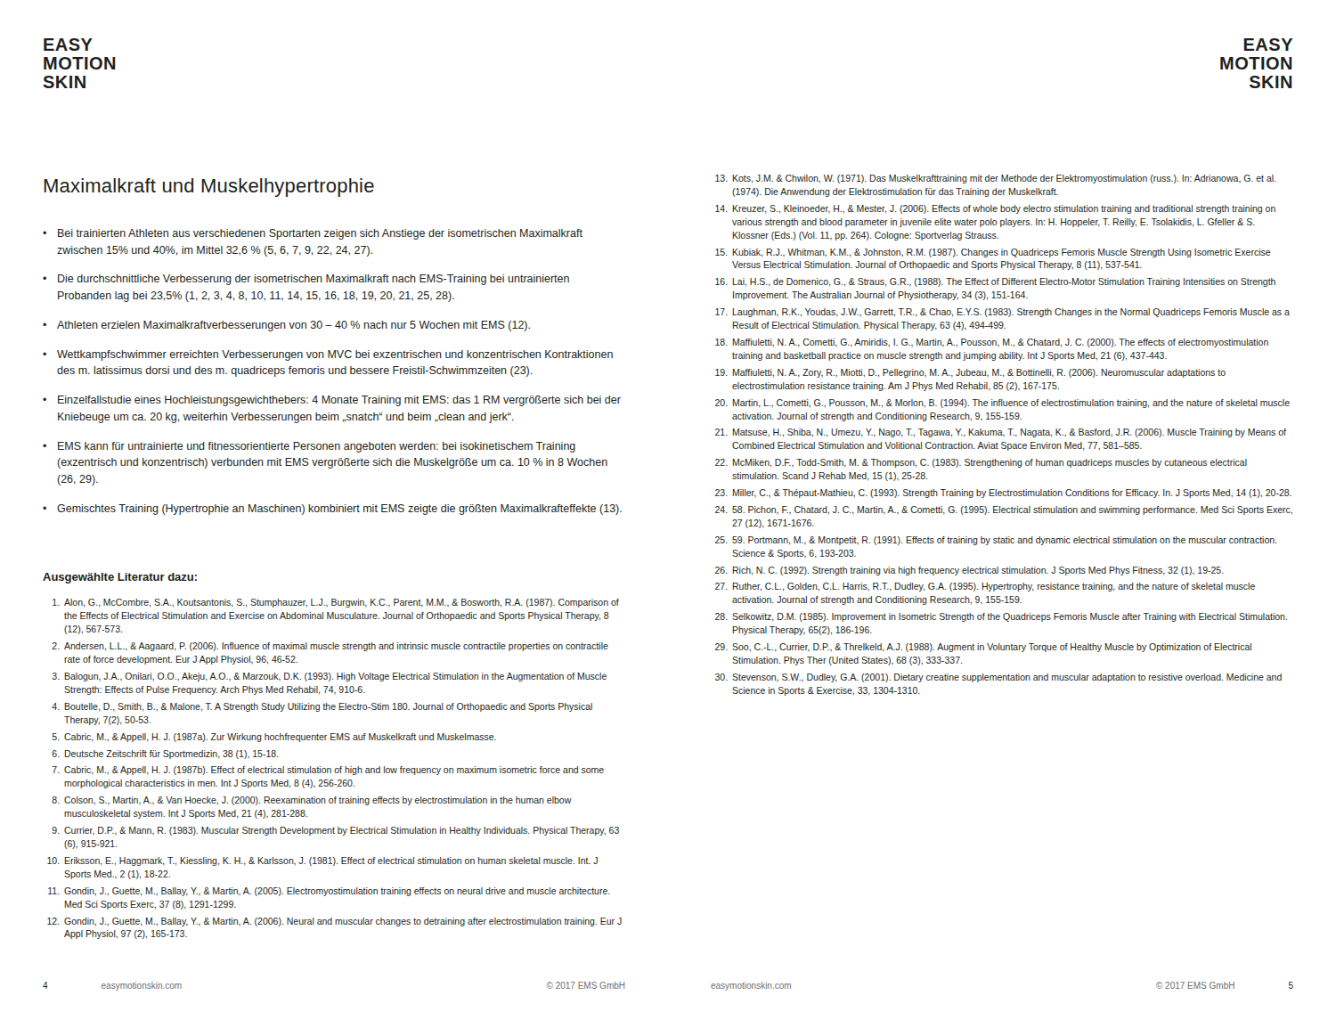Easy Motion Skin
Maximalkraft und Muskelhypertrophie
Bei trainierten Athleten aus verschiedenen Sportarten zeigen sich Anstiege der isometrischen Maximalkraft zwischen 15% und 40%, im Mittel 32,6 % (5, 6, 7, 9, 22, 24, 27).
Die durchschnittliche Verbesserung der isometrischen Maximalkraft nach EMS-Training bei untrainierten Probanden lag bei 23,5% (1, 2, 3, 4, 8, 10, 11, 14, 15, 16, 18, 19, 20, 21, 25, 28).
Athleten erzielen Maximalkraftverbesserungen von 30 – 40 % nach nur 5 Wochen mit EMS (12).
Wettkampfschwimmer erreichten Verbesserungen von MVC bei exzentrischen und konzentrischen Kontraktionen des m. latissimus dorsi und des m. quadriceps femoris und bessere Freistil-Schwimmzeiten (23).
Einzelfallstudie eines Hochleistungsgewichthebers: 4 Monate Training mit EMS: das 1 RM vergrößerte sich bei der Kniebeuge um ca. 20 kg, weiterhin Verbesserungen beim „snatch“ und beim „clean and jerk“.
EMS kann für untrainierte und fitnessorientierte Personen angeboten werden: bei isokinetischem Training (exzentrisch und konzentrisch) verbunden mit EMS vergrößerte sich die Muskelgröße um ca. 10 % in 8 Wochen (26, 29).
Gemischtes Training (Hypertrophie an Maschinen) kombiniert mit EMS zeigte die größten Maximalkrafteffekte (13).
Ausgewählte Literatur dazu:
Alon, G., McCombre, S.A., Koutsantonis, S., Stumphauzer, L.J., Burgwin, K.C., Parent, M.M., & Bosworth, R.A. (1987). Comparison of the Effects of Electrical Stimulation and Exercise on Abdominal Musculature. Journal of Orthopaedic and Sports Physical Therapy, 8 (12), 567-573.
Andersen, L.L., & Aagaard, P. (2006). Influence of maximal muscle strength and intrinsic muscle contractile properties on contractile rate of force development. Eur J Appl Physiol, 96, 46-52.
Balogun, J.A., Onilari, O.O., Akeju, A.O., & Marzouk, D.K. (1993). High Voltage Electrical Stimulation in the Augmentation of Muscle Strength: Effects of Pulse Frequency. Arch Phys Med Rehabil, 74, 910-6.
Boutelle, D., Smith, B., & Malone, T. A Strength Study Utilizing the Electro-Stim 180. Journal of Orthopaedic and Sports Physical Therapy, 7(2), 50-53.
Cabric, M., & Appell, H. J. (1987a). Zur Wirkung hochfrequenter EMS auf Muskelkraft und Muskelmasse.
Deutsche Zeitschrift für Sportmedizin, 38 (1), 15-18.
Cabric, M., & Appell, H. J. (1987b). Effect of electrical stimulation of high and low frequency on maximum isometric force and some morphological characteristics in men. Int J Sports Med, 8 (4), 256-260.
Colson, S., Martin, A., & Van Hoecke, J. (2000). Reexamination of training effects by electrostimulation in the human elbow musculoskeletal system. Int J Sports Med, 21 (4), 281-288.
Currier, D.P., & Mann, R. (1983). Muscular Strength Development by Electrical Stimulation in Healthy Individuals. Physical Therapy, 63 (6), 915-921.
Eriksson, E., Haggmark, T., Kiessling, K. H., & Karlsson, J. (1981). Effect of electrical stimulation on human skeletal muscle. Int. J Sports Med., 2 (1), 18-22.
Gondin, J., Guette, M., Ballay, Y., & Martin, A. (2005). Electromyostimulation training effects on neural drive and muscle architecture. Med Sci Sports Exerc, 37 (8), 1291-1299.
Gondin, J., Guette, M., Ballay, Y., & Martin, A. (2006). Neural and muscular changes to detraining after electrostimulation training. Eur J Appl Physiol, 97 (2), 165-173.
4 easymotionskin.com
© 2017 EMS GmbH
Easy Motion Skin
Kots, J.M. & Chwilon, W. (1971). Das Muskelkrafttraining mit der Methode der Elektromyostimulation (russ.). In: Adrianowa, G. et al. (1974). Die Anwendung der Elektrostimulation für das Training der Muskelkraft.
Kreuzer, S., Kleinoeder, H., & Mester, J. (2006). Effects of whole body electro stimulation training and traditional strength training on various strength and blood parameter in juvenile elite water polo players. In: H. Hoppeler, T. Reilly, E. Tsolakidis, L. Gfeller & S. Klossner (Eds.) (Vol. 11, pp. 264). Cologne: Sportverlag Strauss.
Kubiak, R.J., Whitman, K.M., & Johnston, R.M. (1987). Changes in Quadriceps Femoris Muscle Strength Using Isometric Exercise Versus Electrical Stimulation. Journal of Orthopaedic and Sports Physical Therapy, 8 (11), 537-541.
Lai, H.S., de Domenico, G., & Straus, G.R., (1988). The Effect of Different Electro-Motor Stimulation Training Intensities on Strength Improvement. The Australian Journal of Physiotherapy, 34 (3), 151-164.
Laughman, R.K., Youdas, J.W., Garrett, T.R., & Chao, E.Y.S. (1983). Strength Changes in the Normal Quadriceps Femoris Muscle as a Result of Electrical Stimulation. Physical Therapy, 63 (4), 494-499.
Maffiuletti, N. A., Cometti, G., Amiridis, I. G., Martin, A., Pousson, M., & Chatard, J. C. (2000). The effects of electromyostimulation training and basketball practice on muscle strength and jumping ability. Int J Sports Med, 21 (6), 437-443.
Maffiuletti, N. A., Zory, R., Miotti, D., Pellegrino, M. A., Jubeau, M., & Bottinelli, R. (2006). Neuromuscular adaptations to electrostimulation resistance training. Am J Phys Med Rehabil, 85 (2), 167-175.
Martin, L., Cometti, G., Pousson, M., & Morlon, B. (1994). The influence of electrostimulation training, and the nature of skeletal muscle activation. Journal of strength and Conditioning Research, 9, 155-159.
Matsuse, H., Shiba, N., Umezu, Y., Nago, T., Tagawa, Y., Kakuma, T., Nagata, K., & Basford, J.R. (2006). Muscle Training by Means of Combined Electrical Stimulation and Volitional Contraction. Aviat Space Environ Med, 77, 581–585.
McMiken, D.F., Todd-Smith, M. & Thompson, C. (1983). Strengthening of human quadriceps muscles by cutaneous electrical stimulation. Scand J Rehab Med, 15 (1), 25-28.
Miller, C., & Thépaut-Mathieu, C. (1993). Strength Training by Electrostimulation Conditions for Efficacy. In. J Sports Med, 14 (1), 20-28.
58. Pichon, F., Chatard, J. C., Martin, A., & Cometti, G. (1995). Electrical stimulation and swimming performance. Med Sci Sports Exerc, 27 (12), 1671-1676.
59. Portmann, M., & Montpetit, R. (1991). Effects of training by static and dynamic electrical stimulation on the muscular contraction. Science & Sports, 6, 193-203.
Rich, N. C. (1992). Strength training via high frequency electrical stimulation. J Sports Med Phys Fitness, 32 (1), 19-25.
Ruther, C.L., Golden, C.L. Harris, R.T., Dudley, G.A. (1995). Hypertrophy, resistance training, and the nature of skeletal muscle activation. Journal of strength and Conditioning Research, 9, 155-159.
Selkowitz, D.M. (1985). Improvement in Isometric Strength of the Quadriceps Femoris Muscle after Training with Electrical Stimulation. Physical Therapy, 65(2), 186-196.
Soo, C.-L., Currier, D.P., & Threlkeld, A.J. (1988). Augment in Voluntary Torque of Healthy Muscle by Optimization of Electrical Stimulation. Phys Ther (United States), 68 (3), 333-337.
Stevenson, S.W., Dudley, G.A. (2001). Dietary creatine supplementation and muscular adaptation to resistive overload. Medicine and Science in Sports & Exercise, 33, 1304-1310.
easymotionskin.com
© 2017 EMS GmbH 5